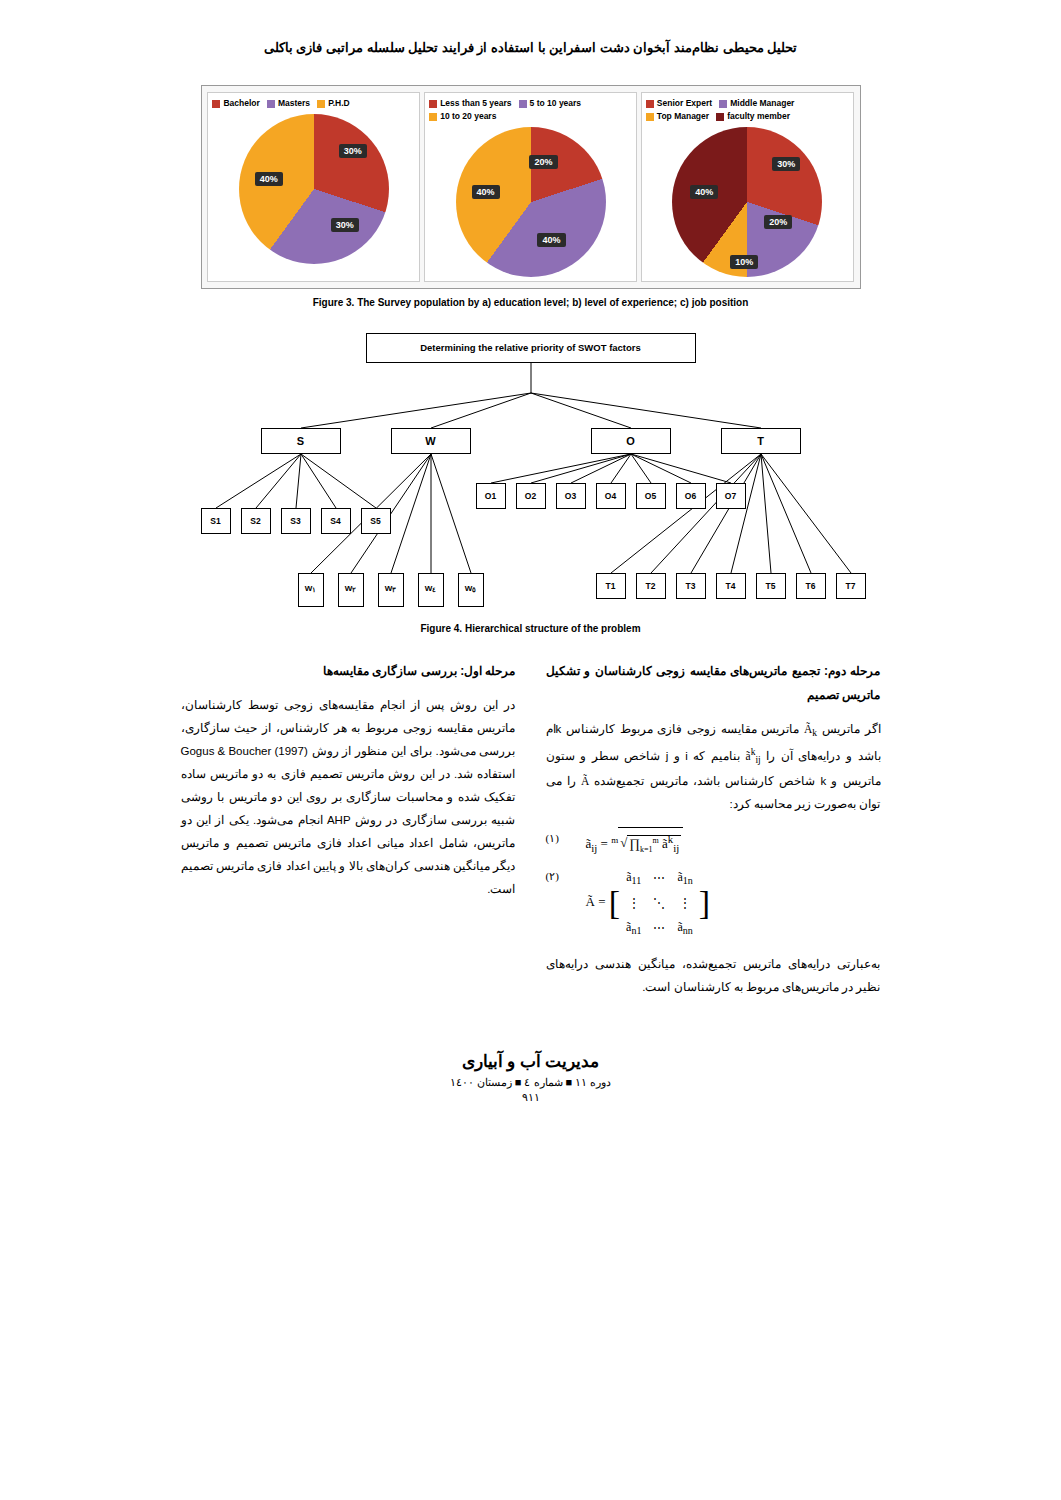تحلیل محیطی نظام‌مند آبخوان دشت اسفراین با استفاده از فرایند تحلیل سلسله مراتبی فازی باکلی
Senior Expert Middle Manager
Top Manager faculty member
30%
20%
10%
40%
Less than 5 years 5 to 10 years
10 to 20 years
20%
40%
40%
Bachelor Masters P.H.D
30%
30%
40%
Figure 3. The Survey population by a) education level; b) level of experience; c) job position
Determining the relative priority of SWOT factors
S
W
O
T
S1
S2
S3
S4
S5
W۱
W۲
W۳
W٤
W٥
O1
O2
O3
O4
O5
O6
O7
T1
T2
T3
T4
T5
T6
T7
Figure 4. Hierarchical structure of the problem
مرحله دوم: تجمیع ماتریس‌های مقایسه زوجی کارشناسان و تشکیل ماتریس تصمیم
اگر ماتریس Ãk ماتریس مقایسه زوجی فازی مربوط کارشناس kام باشد و درایه‌های آن را ãkij بنامیم که i و j شاخص سطر و ستون ماتریس و k شاخص کارشناس باشد، ماتریس تجمیع‌شده Ã را می توان به‌صورت زیر محاسبه کرد:
(۱) ãij = m√∏k=1m ãkij
(۲) Ã = [
| ã 11 | ⋯ | ã 1n |
| ⋮ | ⋱ | ⋮ |
| ã n1 | ⋯ | ã nn |
]
به‌عبارتی درایه‌های ماتریس تجمیع‌شده، میانگین هندسی درایه‌های نظیر در ماتریس‌های مربوط به کارشناسان است.
مرحله اول: بررسی سازگاری مقایسه‌ها
در این روش پس از انجام مقایسه‌های زوجی توسط کارشناسان، ماتریس مقایسه زوجی مربوط به هر کارشناس، از حیث سازگاری، بررسی می‌شود. برای این منظور از روش Gogus & Boucher (1997) استفاده شد. در این روش ماتریس تصمیم فازی به دو ماتریس ساده تفکیک شده و محاسبات سازگاری بر روی این دو ماتریس با روشی شبیه بررسی سازگاری در روش AHP انجام می‌شود. یکی از این دو ماتریس، شامل اعداد میانی اعداد فازی ماتریس تصمیم و ماتریس دیگر میانگین هندسی کران‌های بالا و پایین اعداد فازی ماتریس تصمیم است.
مدیریت آب و آبیاری
دوره ۱۱ ■ شماره ٤ ■ زمستان ۱٤۰۰
۹۱۱